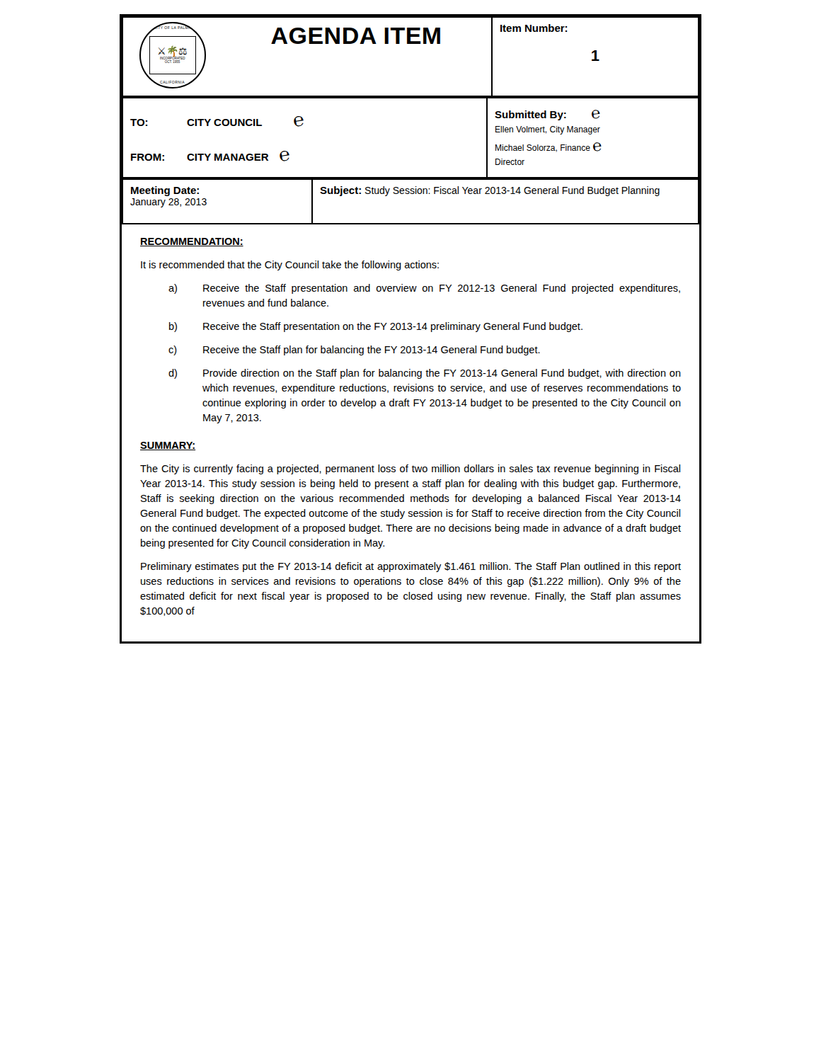| CITY OF LA PALMA ⚔🌴⚖ INCORPORATED OCT. 1955 CALIFORNIA | AGENDA ITEM | Item Number: 1 |
| TO: CITY COUNCIL ℮ FROM: CITY MANAGER ℮ | Submitted By: ℮ Ellen Volmert, City Manager Michael Solorza, Finance ℮ Director |
| Meeting Date: January 28, 2013 | Subject: Study Session: Fiscal Year 2013-14 General Fund Budget Planning |
RECOMMENDATION:
It is recommended that the City Council take the following actions:
a) Receive the Staff presentation and overview on FY 2012-13 General Fund projected expenditures, revenues and fund balance.
b) Receive the Staff presentation on the FY 2013-14 preliminary General Fund budget.
c) Receive the Staff plan for balancing the FY 2013-14 General Fund budget.
d) Provide direction on the Staff plan for balancing the FY 2013-14 General Fund budget, with direction on which revenues, expenditure reductions, revisions to service, and use of reserves recommendations to continue exploring in order to develop a draft FY 2013-14 budget to be presented to the City Council on May 7, 2013.
SUMMARY:
The City is currently facing a projected, permanent loss of two million dollars in sales tax revenue beginning in Fiscal Year 2013-14. This study session is being held to present a staff plan for dealing with this budget gap. Furthermore, Staff is seeking direction on the various recommended methods for developing a balanced Fiscal Year 2013-14 General Fund budget. The expected outcome of the study session is for Staff to receive direction from the City Council on the continued development of a proposed budget. There are no decisions being made in advance of a draft budget being presented for City Council consideration in May.
Preliminary estimates put the FY 2013-14 deficit at approximately $1.461 million. The Staff Plan outlined in this report uses reductions in services and revisions to operations to close 84% of this gap ($1.222 million). Only 9% of the estimated deficit for next fiscal year is proposed to be closed using new revenue. Finally, the Staff plan assumes $100,000 of